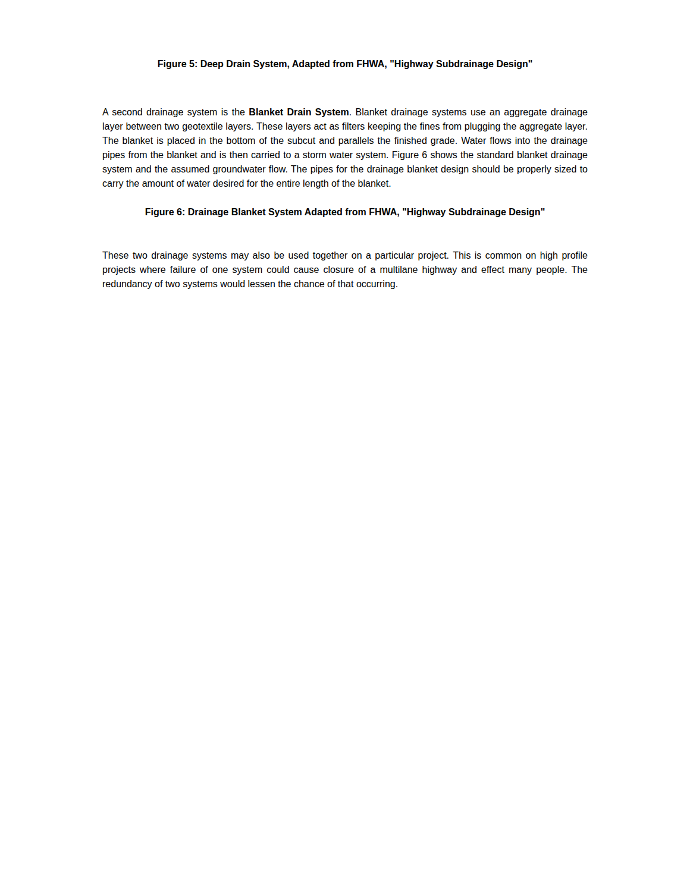Figure 5: Deep Drain System, Adapted from FHWA, "Highway Subdrainage Design"
A second drainage system is the Blanket Drain System. Blanket drainage systems use an aggregate drainage layer between two geotextile layers. These layers act as filters keeping the fines from plugging the aggregate layer. The blanket is placed in the bottom of the subcut and parallels the finished grade. Water flows into the drainage pipes from the blanket and is then carried to a storm water system. Figure 6 shows the standard blanket drainage system and the assumed groundwater flow. The pipes for the drainage blanket design should be properly sized to carry the amount of water desired for the entire length of the blanket.
Figure 6: Drainage Blanket System Adapted from FHWA, "Highway Subdrainage Design"
These two drainage systems may also be used together on a particular project. This is common on high profile projects where failure of one system could cause closure of a multilane highway and effect many people. The redundancy of two systems would lessen the chance of that occurring.